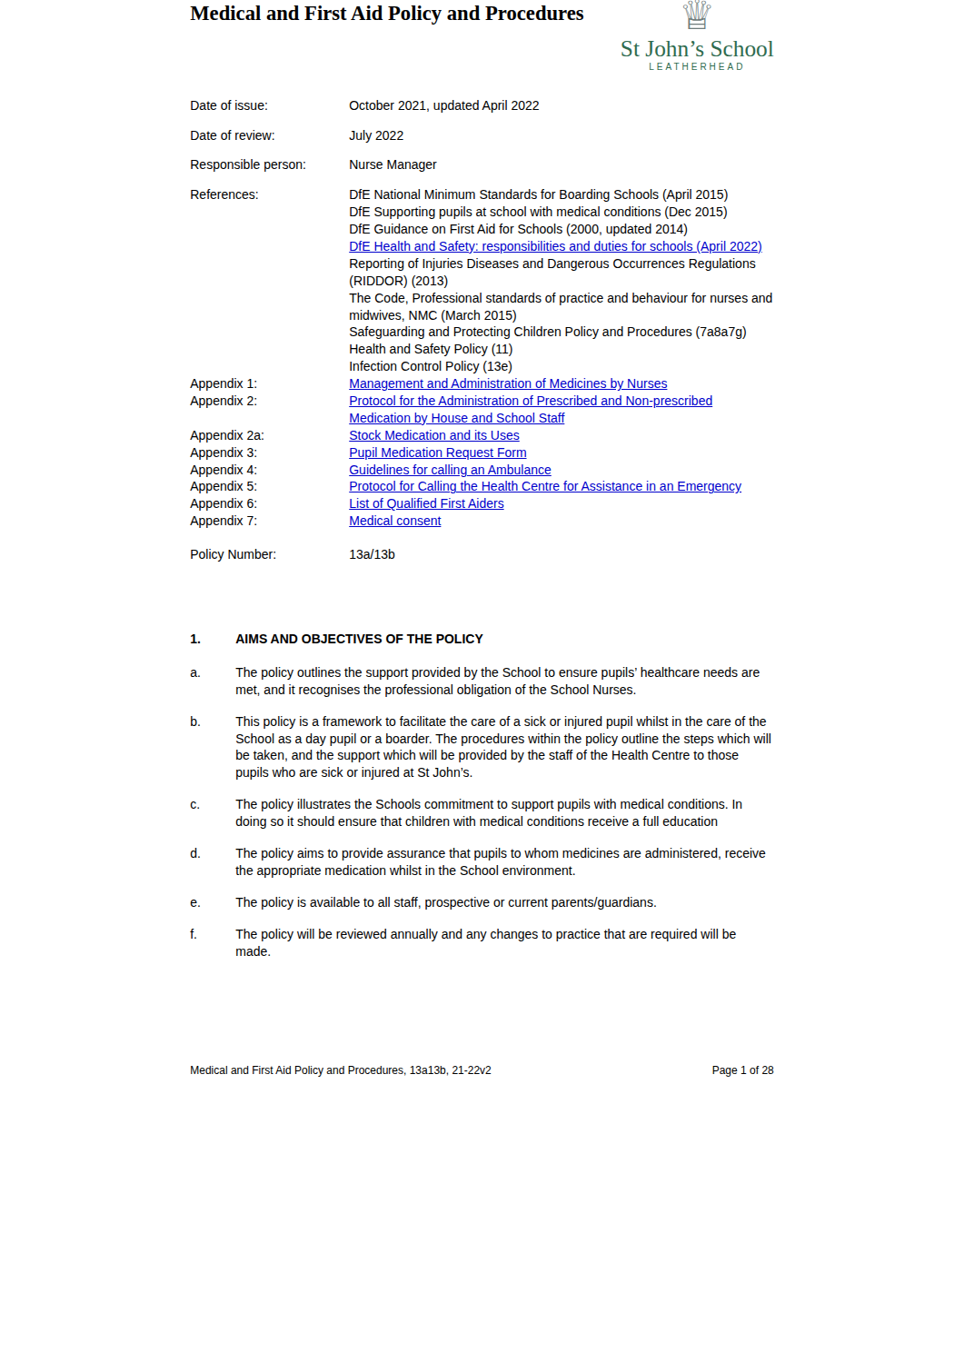Medical and First Aid Policy and Procedures
♕ St John’s School LEATHERHEAD
| Date of issue: | October 2021, updated April 2022 |
| Date of review: | July 2022 |
| Responsible person: | Nurse Manager |
| References: | DfE National Minimum Standards for Boarding Schools (April 2015) DfE Supporting pupils at school with medical conditions (Dec 2015) DfE Guidance on First Aid for Schools (2000, updated 2014) DfE Health and Safety: responsibilities and duties for schools (April 2022) Reporting of Injuries Diseases and Dangerous Occurrences Regulations (RIDDOR) (2013) The Code, Professional standards of practice and behaviour for nurses and midwives, NMC (March 2015) Safeguarding and Protecting Children Policy and Procedures (7a8a7g) Health and Safety Policy (11) Infection Control Policy (13e) |
| Appendix 1: | Management and Administration of Medicines by Nurses |
| Appendix 2: | Protocol for the Administration of Prescribed and Non-prescribed Medication by House and School Staff |
| Appendix 2a: | Stock Medication and its Uses |
| Appendix 3: | Pupil Medication Request Form |
| Appendix 4: | Guidelines for calling an Ambulance |
| Appendix 5: | Protocol for Calling the Health Centre for Assistance in an Emergency |
| Appendix 6: | List of Qualified First Aiders |
| Appendix 7: | Medical consent |
| Policy Number: | 13a/13b |
1.
AIMS AND OBJECTIVES OF THE POLICY
a. The policy outlines the support provided by the School to ensure pupils’ healthcare needs are met, and it recognises the professional obligation of the School Nurses.
b. This policy is a framework to facilitate the care of a sick or injured pupil whilst in the care of the School as a day pupil or a boarder. The procedures within the policy outline the steps which will be taken, and the support which will be provided by the staff of the Health Centre to those pupils who are sick or injured at St John’s.
c. The policy illustrates the Schools commitment to support pupils with medical conditions. In doing so it should ensure that children with medical conditions receive a full education
d. The policy aims to provide assurance that pupils to whom medicines are administered, receive the appropriate medication whilst in the School environment.
e. The policy is available to all staff, prospective or current parents/guardians.
f. The policy will be reviewed annually and any changes to practice that are required will be made.
Medical and First Aid Policy and Procedures, 13a13b, 21-22v2 Page 1 of 28